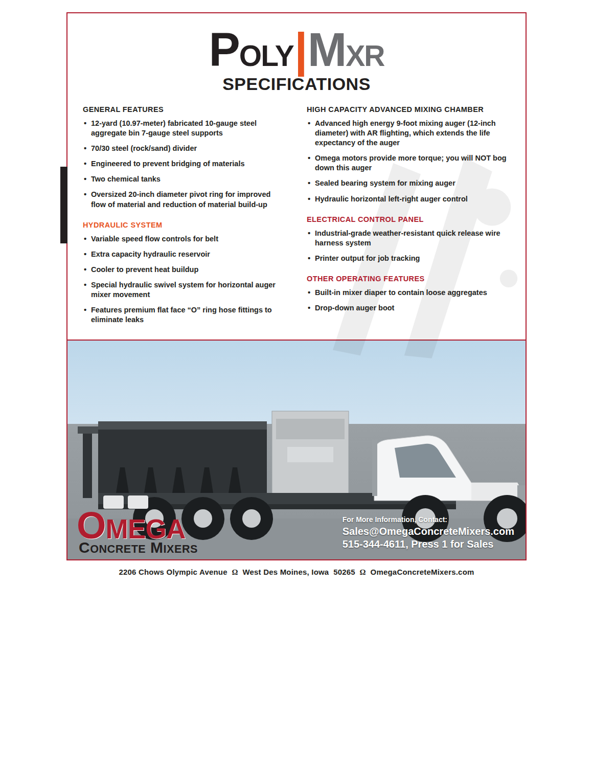POLY|MXR
SPECIFICATIONS
GENERAL FEATURES
12-yard (10.97-meter) fabricated 10-gauge steel aggregate bin 7-gauge steel supports
70/30 steel (rock/sand) divider
Engineered to prevent bridging of materials
Two chemical tanks
Oversized 20-inch diameter pivot ring for improved flow of material and reduction of material build-up
HYDRAULIC SYSTEM
Variable speed flow controls for belt
Extra capacity hydraulic reservoir
Cooler to prevent heat buildup
Special hydraulic swivel system for horizontal auger mixer movement
Features premium flat face “O” ring hose fittings to eliminate leaks
HIGH CAPACITY ADVANCED MIXING CHAMBER
Advanced high energy 9-foot mixing auger (12-inch diameter) with AR flighting, which extends the life expectancy of the auger
Omega motors provide more torque; you will NOT bog down this auger
Sealed bearing system for mixing auger
Hydraulic horizontal left-right auger control
ELECTRICAL CONTROL PANEL
Industrial-grade weather-resistant quick release wire harness system
Printer output for job tracking
OTHER OPERATING FEATURES
Built-in mixer diaper to contain loose aggregates
Drop-down auger boot
OMEGA
CONCRETE MIXERS
For More Information, Contact:
Sales@OmegaConcreteMixers.com
515-344-4611, Press 1 for Sales
2206 Chows Olympic Avenue Ω West Des Moines, Iowa 50265 Ω OmegaConcreteMixers.com